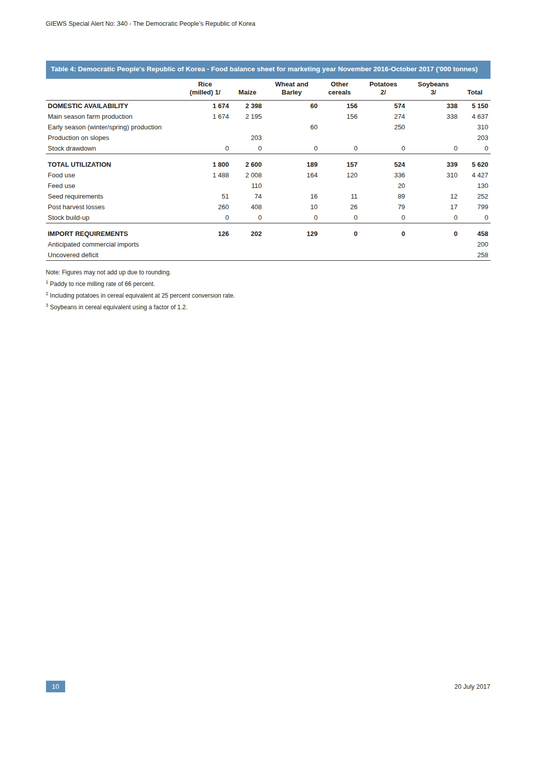GIEWS Special Alert No: 340 - The Democratic People’s Republic of Korea
Table 4: Democratic People's Republic of Korea - Food balance sheet for marketing year November 2016-October 2017 ('000 tonnes)
| | Rice (milled) 1/ | Maize | Wheat and Barley | Other cereals | Potatoes 2/ | Soybeans 3/ | Total |
| --- | --- | --- | --- | --- | --- | --- | --- |
| DOMESTIC AVAILABILITY | 1 674 | 2 398 | 60 | 156 | 574 | 338 | 5 150 |
| Main season farm production | 1 674 | 2 195 | | 156 | 274 | 338 | 4 637 |
| Early season (winter/spring) production | | | 60 | | 250 | | 310 |
| Production on slopes | | 203 | | | | | 203 |
| Stock drawdown | 0 | 0 | 0 | 0 | 0 | 0 | 0 |
| TOTAL UTILIZATION | 1 800 | 2 600 | 189 | 157 | 524 | 339 | 5 620 |
| Food use | 1 488 | 2 008 | 164 | 120 | 336 | 310 | 4 427 |
| Feed use | | 110 | | | 20 | | 130 |
| Seed requirements | 51 | 74 | 16 | 11 | 89 | 12 | 252 |
| Post harvest losses | 260 | 408 | 10 | 26 | 79 | 17 | 799 |
| Stock build-up | 0 | 0 | 0 | 0 | 0 | 0 | 0 |
| IMPORT REQUIREMENTS | 126 | 202 | 129 | 0 | 0 | 0 | 458 |
| Anticipated commercial imports | | | | | | | 200 |
| Uncovered deficit | | | | | | | 258 |
Note: Figures may not add up due to rounding.
1 Paddy to rice milling rate of 66 percent.
2 Including potatoes in cereal equivalent at 25 percent conversion rate.
3 Soybeans in cereal equivalent using a factor of 1.2.
10
20 July 2017